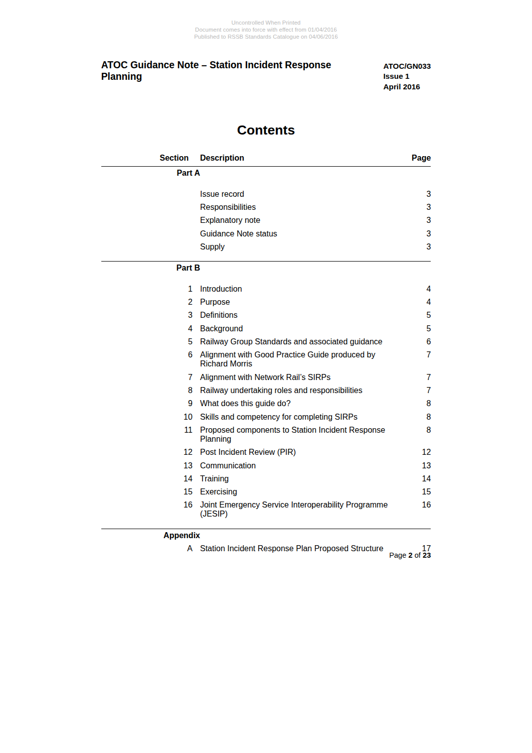Uncontrolled When Printed
Document comes into force with effect from 01/04/2016
Published to RSSB Standards Catalogue on 04/06/2016
ATOC Guidance Note – Station Incident Response Planning
ATOC/GN033
Issue 1
April 2016
Contents
| Section | Description | Page |
| --- | --- | --- |
| Part A | | |
| | | Issue record | 3 |
| | | Responsibilities | 3 |
| | | Explanatory note | 3 |
| | | Guidance Note status | 3 |
| | | Supply | 3 |
| Part B | | |
| | 1 | Introduction | 4 |
| | 2 | Purpose | 4 |
| | 3 | Definitions | 5 |
| | 4 | Background | 5 |
| | 5 | Railway Group Standards and associated guidance | 6 |
| | 6 | Alignment with Good Practice Guide produced by Richard Morris | 7 |
| | 7 | Alignment with Network Rail’s SIRPs | 7 |
| | 8 | Railway undertaking roles and responsibilities | 7 |
| | 9 | What does this guide do? | 8 |
| | 10 | Skills and competency for completing SIRPs | 8 |
| | 11 | Proposed components to Station Incident Response Planning | 8 |
| | 12 | Post Incident Review (PIR) | 12 |
| | 13 | Communication | 13 |
| | 14 | Training | 14 |
| | 15 | Exercising | 15 |
| | 16 | Joint Emergency Service Interoperability Programme (JESIP) | 16 |
| Appendix | | |
| | A | Station Incident Response Plan Proposed Structure | 17 |
Page 2 of 23